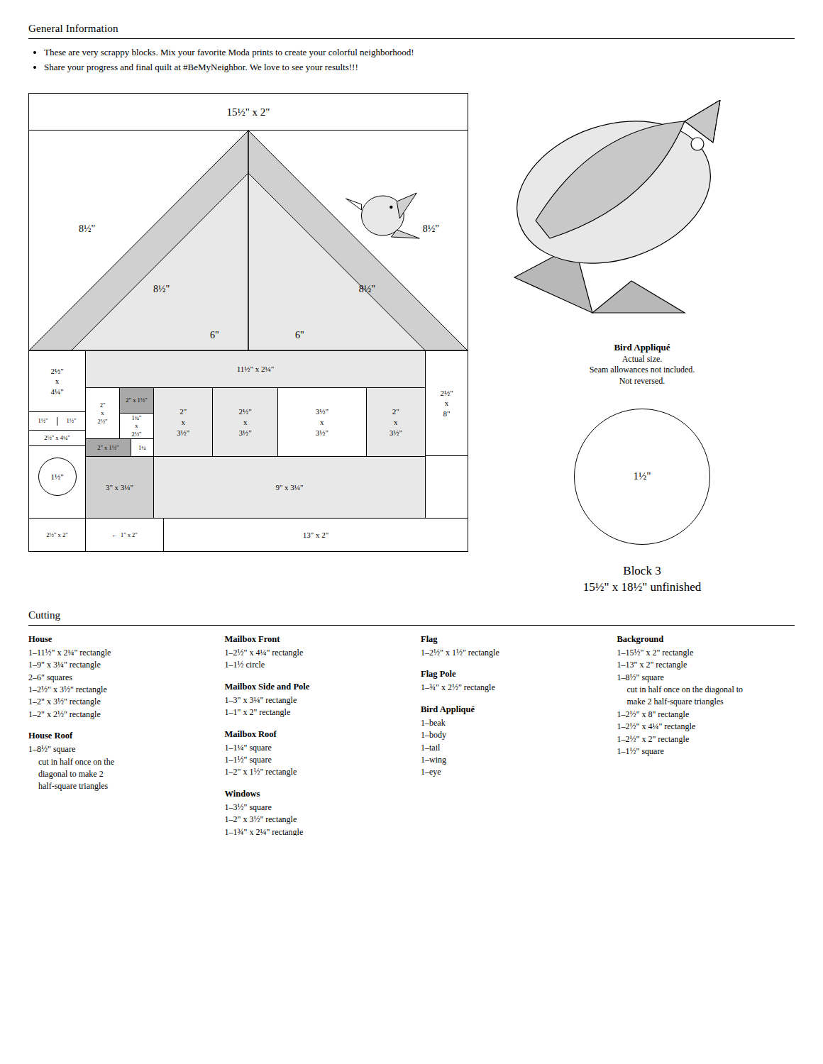General Information
These are very scrappy blocks. Mix your favorite Moda prints to create your colorful neighborhood!
Share your progress and final quilt at #BeMyNeighbor. We love to see your results!!!
15½" x 2"
8½" 8½" 8½" 8½" 6" 6"
2½"
x
4¼"
1½" 1½"
2½" x 4¼"
1½"
11½" x 2¼"
2"
x
2½"
2" x 1½"
1¾"
x
2½"
2" x 1½"
1¼
2"
x
3½"
2½"
x
3½"
3½"
x
3½"
2"
x
3½"
3" x 3¼"
9" x 3¼"
2½"
x
8"
2½" x 2"
← 1" x 2"
13" x 2"
Bird Appliqué
Actual size.
Seam allowances not included.
Not reversed.
1½"
Block 3
15½" x 18½" unfinished
Cutting
House
1–11½" x 2¼" rectangle
1–9" x 3¼" rectangle
2–6" squares
1–2½" x 3½" rectangle
1–2" x 3½" rectangle
1–2" x 2½" rectangle
House Roof
1–8½" square
cut in half once on the diagonal to make 2 half-square triangles
Mailbox Front
1–2½" x 4¼" rectangle
1–1½ circle
Mailbox Side and Pole
1–3" x 3¼" rectangle
1–1" x 2" rectangle
Mailbox Roof
1–1¼" square
1–1½" square
1–2" x 1½" rectangle
Windows
1–3½" square
1–2" x 3½" rectangle
1–1¾" x 2¼" rectangle
Flag
1–2½" x 1½" rectangle
Flag Pole
1–¾" x 2½" rectangle
Bird Appliqué
1–beak
1–body
1–tail
1–wing
1–eye
Background
1–15½" x 2" rectangle
1–13" x 2" rectangle
1–8½" square
cut in half once on the diagonal to make 2 half-square triangles 1–2½" x 8" rectangle
1–2½" x 4¼" rectangle
1–2½" x 2" rectangle
1–1½" square